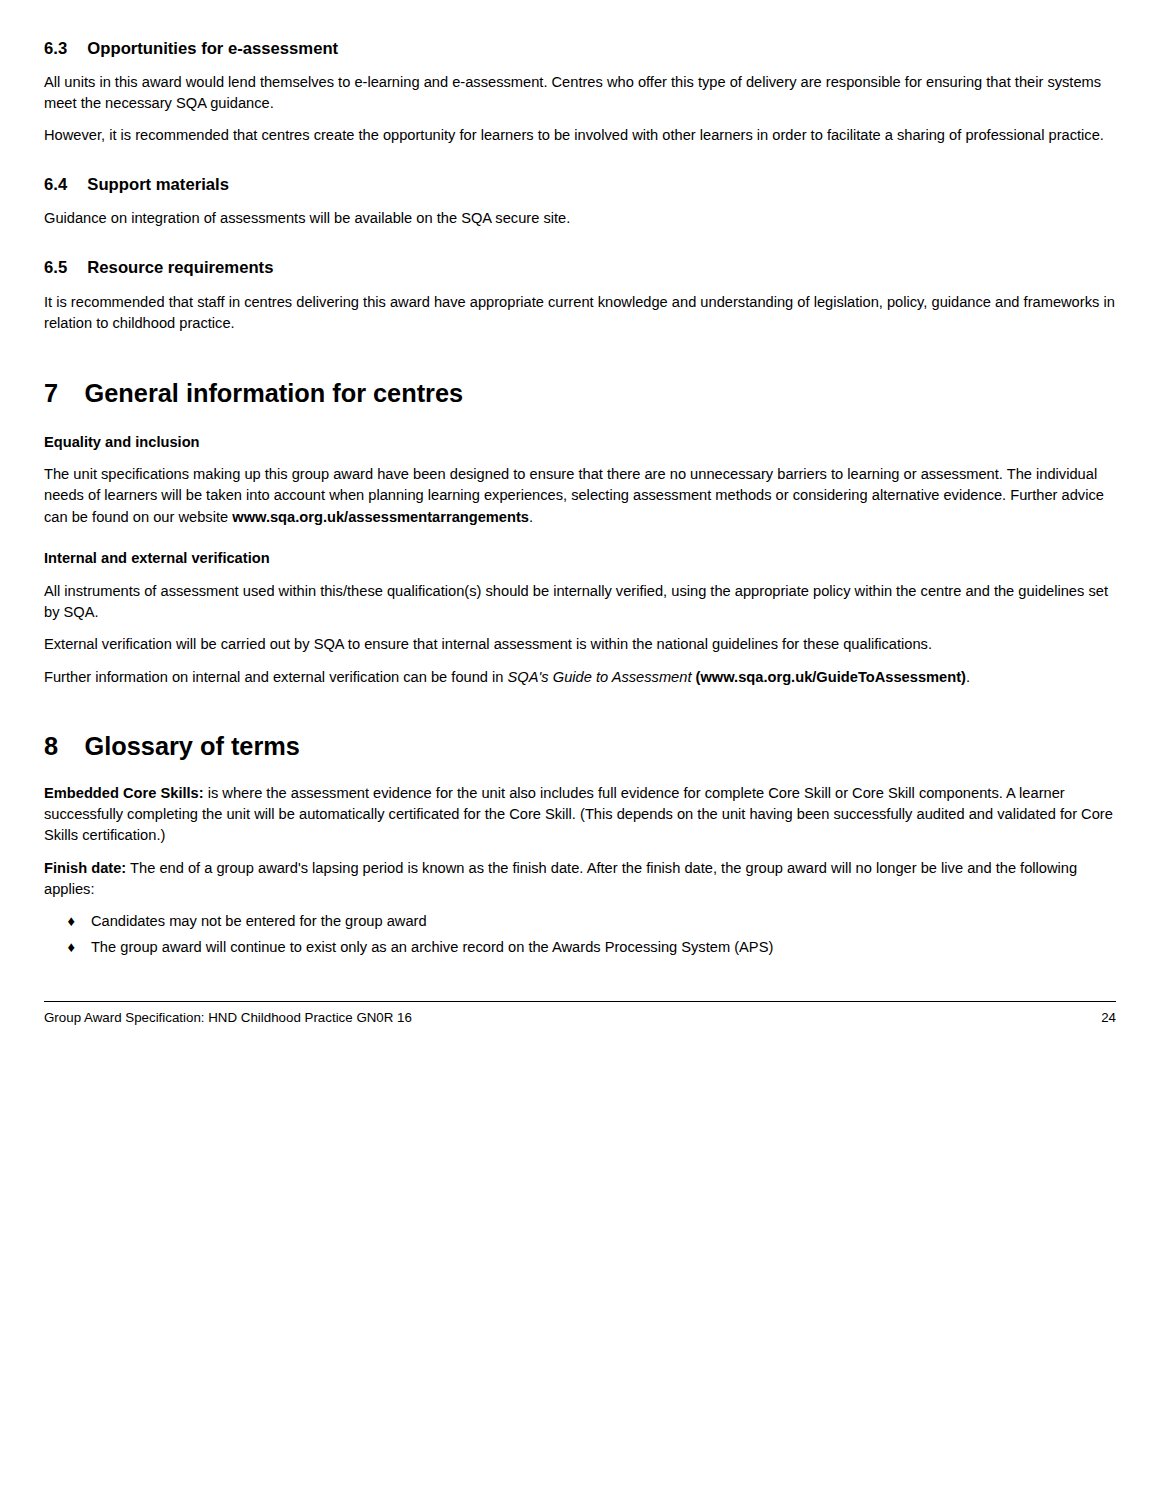6.3 Opportunities for e-assessment
All units in this award would lend themselves to e-learning and e-assessment. Centres who offer this type of delivery are responsible for ensuring that their systems meet the necessary SQA guidance.
However, it is recommended that centres create the opportunity for learners to be involved with other learners in order to facilitate a sharing of professional practice.
6.4 Support materials
Guidance on integration of assessments will be available on the SQA secure site.
6.5 Resource requirements
It is recommended that staff in centres delivering this award have appropriate current knowledge and understanding of legislation, policy, guidance and frameworks in relation to childhood practice.
7 General information for centres
Equality and inclusion
The unit specifications making up this group award have been designed to ensure that there are no unnecessary barriers to learning or assessment. The individual needs of learners will be taken into account when planning learning experiences, selecting assessment methods or considering alternative evidence. Further advice can be found on our website www.sqa.org.uk/assessmentarrangements.
Internal and external verification
All instruments of assessment used within this/these qualification(s) should be internally verified, using the appropriate policy within the centre and the guidelines set by SQA.
External verification will be carried out by SQA to ensure that internal assessment is within the national guidelines for these qualifications.
Further information on internal and external verification can be found in SQA's Guide to Assessment (www.sqa.org.uk/GuideToAssessment).
8 Glossary of terms
Embedded Core Skills: is where the assessment evidence for the unit also includes full evidence for complete Core Skill or Core Skill components. A learner successfully completing the unit will be automatically certificated for the Core Skill. (This depends on the unit having been successfully audited and validated for Core Skills certification.)
Finish date: The end of a group award's lapsing period is known as the finish date. After the finish date, the group award will no longer be live and the following applies:
Candidates may not be entered for the group award
The group award will continue to exist only as an archive record on the Awards Processing System (APS)
Group Award Specification: HND Childhood Practice GN0R 16 24